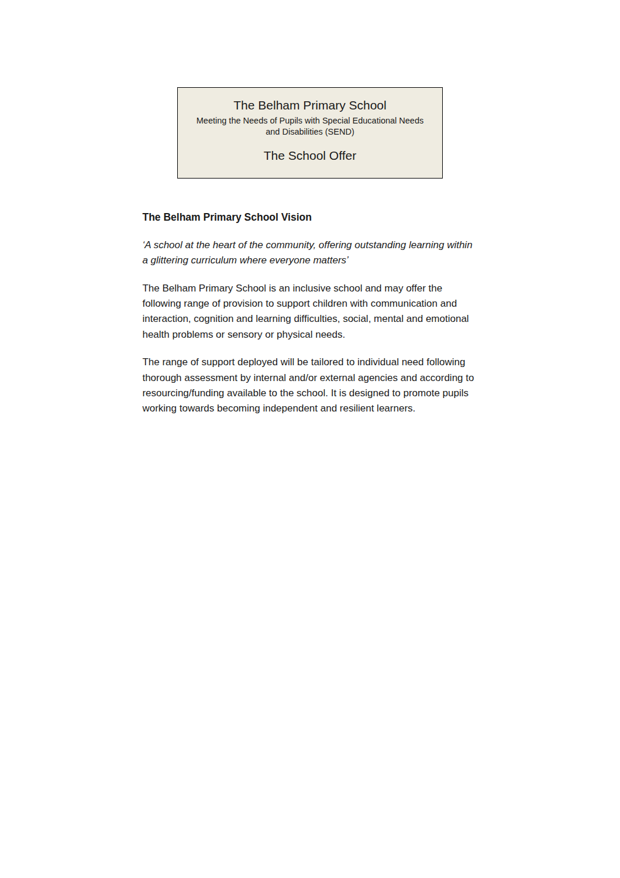The Belham Primary School
Meeting the Needs of Pupils with Special Educational Needs and Disabilities (SEND)
The School Offer
The Belham Primary School Vision
‘A school at the heart of the community, offering outstanding learning within a glittering curriculum where everyone matters’
The Belham Primary School is an inclusive school and may offer the following range of provision to support children with communication and interaction, cognition and learning difficulties, social, mental and emotional health problems or sensory or physical needs.
The range of support deployed will be tailored to individual need following thorough assessment by internal and/or external agencies and according to resourcing/funding available to the school. It is designed to promote pupils working towards becoming independent and resilient learners.